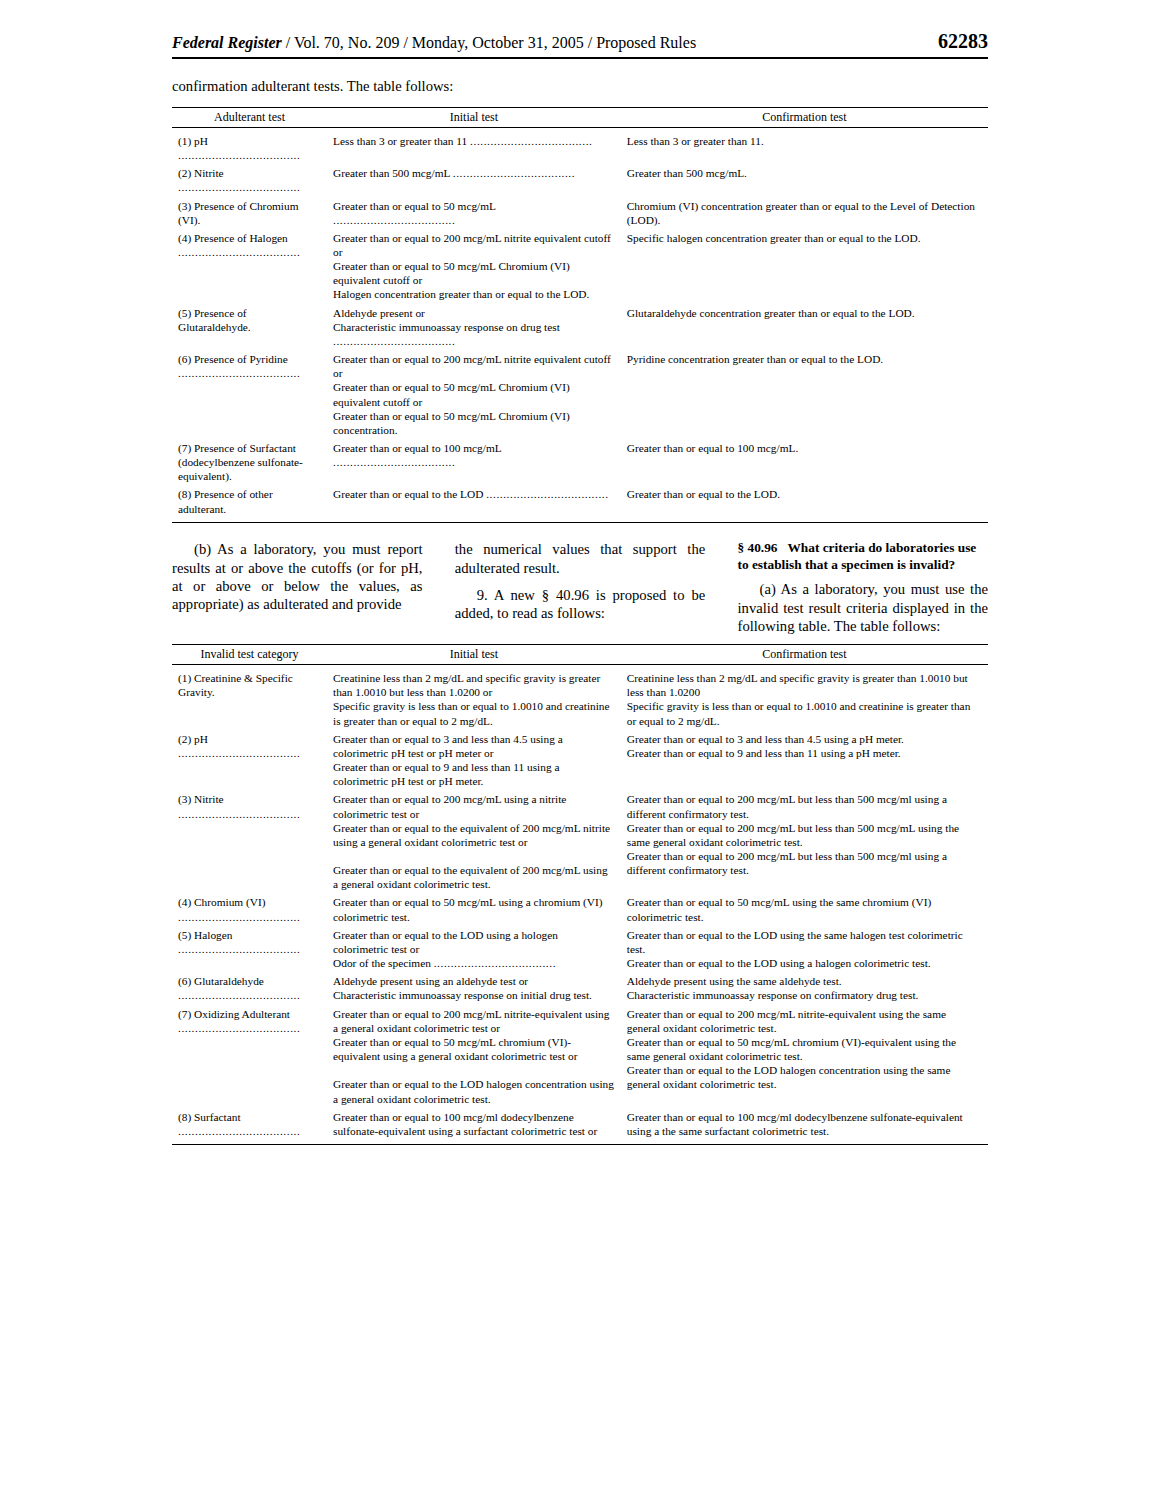Federal Register / Vol. 70, No. 209 / Monday, October 31, 2005 / Proposed Rules
62283
confirmation adulterant tests. The table follows:
| Adulterant test | Initial test | Confirmation test |
| --- | --- | --- |
| (1) pH | Less than 3 or greater than 11 | Less than 3 or greater than 11. |
| (2) Nitrite | Greater than 500 mcg/mL | Greater than 500 mcg/mL. |
| (3) Presence of Chromium (VI). | Greater than or equal to 50 mcg/mL | Chromium (VI) concentration greater than or equal to the Level of Detection (LOD). |
| (4) Presence of Halogen | Greater than or equal to 200 mcg/mL nitrite equivalent cutoff or Greater than or equal to 50 mcg/mL Chromium (VI) equivalent cutoff or Halogen concentration greater than or equal to the LOD. | Specific halogen concentration greater than or equal to the LOD. |
| (5) Presence of Glutaraldehyde. | Aldehyde present or Characteristic immunoassay response on drug test | Glutaraldehyde concentration greater than or equal to the LOD. |
| (6) Presence of Pyridine | Greater than or equal to 200 mcg/mL nitrite equivalent cutoff or Greater than or equal to 50 mcg/mL Chromium (VI) equivalent cutoff or Greater than or equal to 50 mcg/mL Chromium (VI) concentration. | Pyridine concentration greater than or equal to the LOD. |
| (7) Presence of Surfactant (dodecylbenzene sulfonate-equivalent). | Greater than or equal to 100 mcg/mL | Greater than or equal to 100 mcg/mL. |
| (8) Presence of other adulterant. | Greater than or equal to the LOD | Greater than or equal to the LOD. |
(b) As a laboratory, you must report results at or above the cutoffs (or for pH, at or above or below the values, as appropriate) as adulterated and provide
the numerical values that support the adulterated result.
9. A new § 40.96 is proposed to be added, to read as follows:
§ 40.96 What criteria do laboratories use to establish that a specimen is invalid?
(a) As a laboratory, you must use the invalid test result criteria displayed in the following table. The table follows:
| Invalid test category | Initial test | Confirmation test |
| --- | --- | --- |
| (1) Creatinine & Specific Gravity. | Creatinine less than 2 mg/dL and specific gravity is greater than 1.0010 but less than 1.0200 or Specific gravity is less than or equal to 1.0010 and creatinine is greater than or equal to 2 mg/dL. | Creatinine less than 2 mg/dL and specific gravity is greater than 1.0010 but less than 1.0200 Specific gravity is less than or equal to 1.0010 and creatinine is greater than or equal to 2 mg/dL. |
| (2) pH | Greater than or equal to 3 and less than 4.5 using a colorimetric pH test or pH meter or Greater than or equal to 9 and less than 11 using a colorimetric pH test or pH meter. | Greater than or equal to 3 and less than 4.5 using a pH meter. Greater than or equal to 9 and less than 11 using a pH meter. |
| (3) Nitrite | Greater than or equal to 200 mcg/mL using a nitrite colorimetric test or Greater than or equal to the equivalent of 200 mcg/mL nitrite using a general oxidant colorimetric test or Greater than or equal to the equivalent of 200 mcg/mL using a general oxidant colorimetric test. | Greater than or equal to 200 mcg/mL but less than 500 mcg/ml using a different confirmatory test. Greater than or equal to 200 mcg/mL but less than 500 mcg/mL using the same general oxidant colorimetric test. Greater than or equal to 200 mcg/mL but less than 500 mcg/ml using a different confirmatory test. |
| (4) Chromium (VI) | Greater than or equal to 50 mcg/mL using a chromium (VI) colorimetric test. | Greater than or equal to 50 mcg/mL using the same chromium (VI) colorimetric test. |
| (5) Halogen | Greater than or equal to the LOD using a hologen colorimetric test or Odor of the specimen | Greater than or equal to the LOD using the same halogen test colorimetric test. Greater than or equal to the LOD using a halogen colorimetric test. |
| (6) Glutaraldehyde | Aldehyde present using an aldehyde test or Characteristic immunoassay response on initial drug test. | Aldehyde present using the same aldehyde test. Characteristic immunoassay response on confirmatory drug test. |
| (7) Oxidizing Adulterant | Greater than or equal to 200 mcg/mL nitrite-equivalent using a general oxidant colorimetric test or Greater than or equal to 50 mcg/mL chromium (VI)-equivalent using a general oxidant colorimetric test or Greater than or equal to the LOD halogen concentration using a general oxidant colorimetric test. | Greater than or equal to 200 mcg/mL nitrite-equivalent using the same general oxidant colorimetric test. Greater than or equal to 50 mcg/mL chromium (VI)-equivalent using the same general oxidant colorimetric test. Greater than or equal to the LOD halogen concentration using the same general oxidant colorimetric test. |
| (8) Surfactant | Greater than or equal to 100 mcg/ml dodecylbenzene sulfonate-equivalent using a surfactant colorimetric test or | Greater than or equal to 100 mcg/ml dodecylbenzene sulfonate-equivalent using a the same surfactant colorimetric test. |